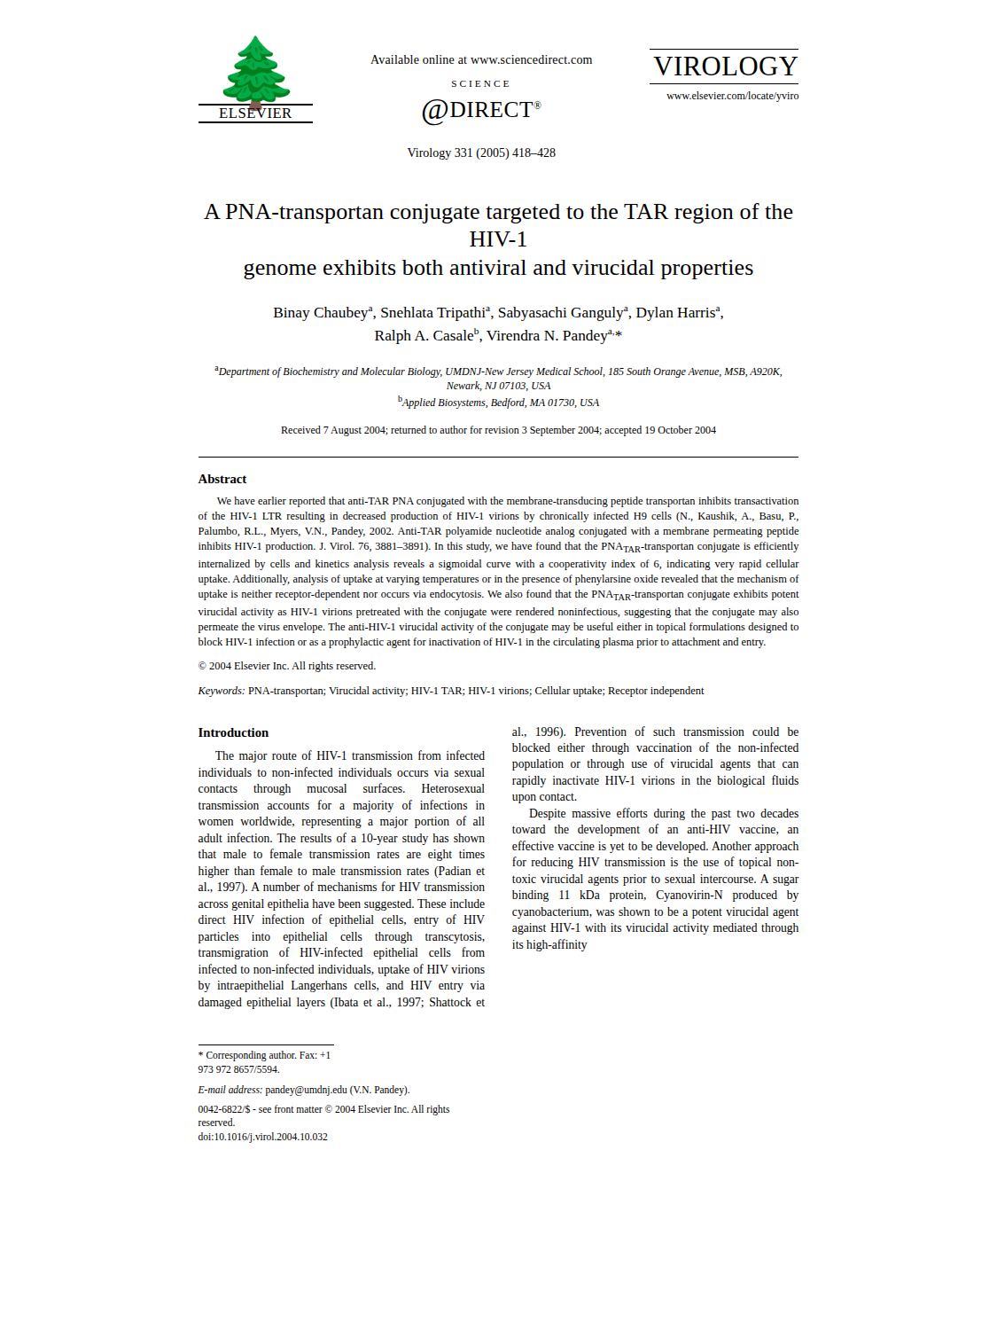🌲 Elsevier
Available online at www.sciencedirect.com
SCIENCE @DIRECT®
Virology 331 (2005) 418–428
Virology
www.elsevier.com/locate/yviro
A PNA-transportan conjugate targeted to the TAR region of the HIV-1
genome exhibits both antiviral and virucidal properties
Binay Chaubeya, Snehlata Tripathia, Sabyasachi Gangulya, Dylan Harrisa,
Ralph A. Casaleb, Virendra N. Pandeya,*
aDepartment of Biochemistry and Molecular Biology, UMDNJ-New Jersey Medical School, 185 South Orange Avenue, MSB, A920K,
Newark, NJ 07103, USA
bApplied Biosystems, Bedford, MA 01730, USA
Received 7 August 2004; returned to author for revision 3 September 2004; accepted 19 October 2004
Abstract
We have earlier reported that anti-TAR PNA conjugated with the membrane-transducing peptide transportan inhibits transactivation of the HIV-1 LTR resulting in decreased production of HIV-1 virions by chronically infected H9 cells (N., Kaushik, A., Basu, P., Palumbo, R.L., Myers, V.N., Pandey, 2002. Anti-TAR polyamide nucleotide analog conjugated with a membrane permeating peptide inhibits HIV-1 production. J. Virol. 76, 3881–3891). In this study, we have found that the PNATAR-transportan conjugate is efficiently internalized by cells and kinetics analysis reveals a sigmoidal curve with a cooperativity index of 6, indicating very rapid cellular uptake. Additionally, analysis of uptake at varying temperatures or in the presence of phenylarsine oxide revealed that the mechanism of uptake is neither receptor-dependent nor occurs via endocytosis. We also found that the PNATAR-transportan conjugate exhibits potent virucidal activity as HIV-1 virions pretreated with the conjugate were rendered noninfectious, suggesting that the conjugate may also permeate the virus envelope. The anti-HIV-1 virucidal activity of the conjugate may be useful either in topical formulations designed to block HIV-1 infection or as a prophylactic agent for inactivation of HIV-1 in the circulating plasma prior to attachment and entry.
© 2004 Elsevier Inc. All rights reserved.
Keywords: PNA-transportan; Virucidal activity; HIV-1 TAR; HIV-1 virions; Cellular uptake; Receptor independent
Introduction
The major route of HIV-1 transmission from infected individuals to non-infected individuals occurs via sexual contacts through mucosal surfaces. Heterosexual transmission accounts for a majority of infections in women worldwide, representing a major portion of all adult infection. The results of a 10-year study has shown that male to female transmission rates are eight times higher than female to male transmission rates (Padian et al., 1997). A number of mechanisms for HIV transmission across genital epithelia have been suggested. These include direct HIV infection of epithelial cells, entry of HIV particles into epithelial cells through transcytosis, transmigration of HIV-infected epithelial cells from infected to non-infected individuals, uptake of HIV virions by intraepithelial Langerhans cells, and HIV entry via damaged epithelial layers (Ibata et al., 1997; Shattock et al., 1996). Prevention of such transmission could be blocked either through vaccination of the non-infected population or through use of virucidal agents that can rapidly inactivate HIV-1 virions in the biological fluids upon contact.
Despite massive efforts during the past two decades toward the development of an anti-HIV vaccine, an effective vaccine is yet to be developed. Another approach for reducing HIV transmission is the use of topical non-toxic virucidal agents prior to sexual intercourse. A sugar binding 11 kDa protein, Cyanovirin-N produced by cyanobacterium, was shown to be a potent virucidal agent against HIV-1 with its virucidal activity mediated through its high-affinity
* Corresponding author. Fax: +1 973 972 8657/5594.
E-mail address: pandey@umdnj.edu (V.N. Pandey).
0042-6822/$ - see front matter © 2004 Elsevier Inc. All rights reserved.
doi:10.1016/j.virol.2004.10.032